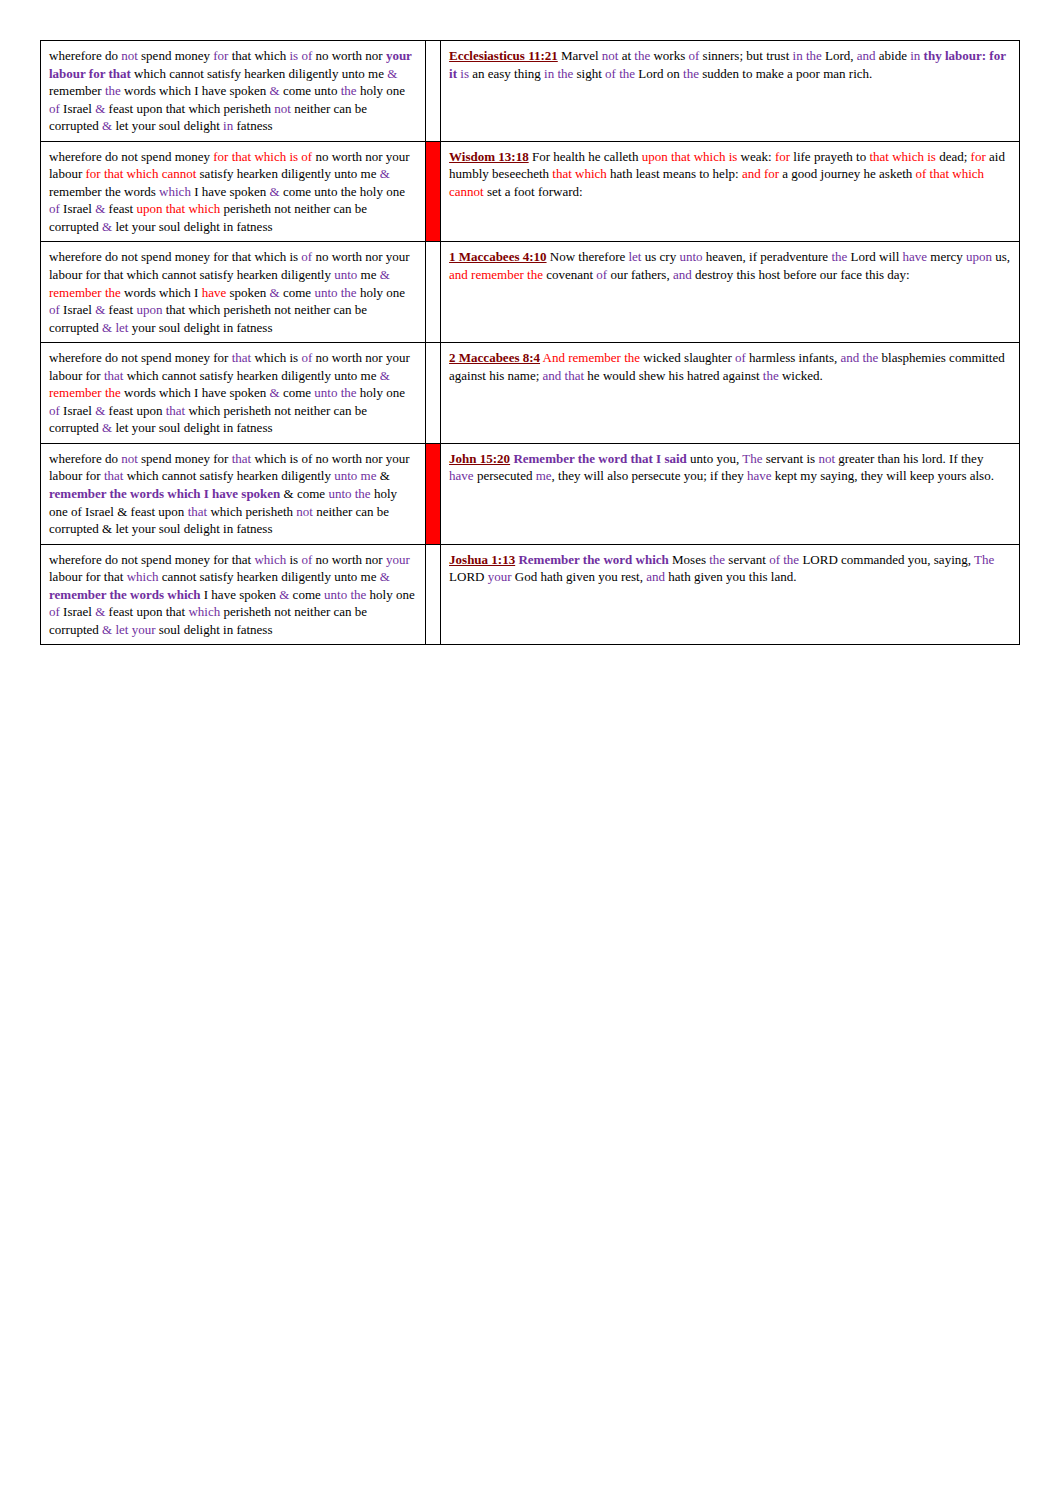| wherefore do not spend money for that which is of no worth nor your labour for that which cannot satisfy hearken diligently unto me & remember the words which I have spoken & come unto the holy one of Israel & feast upon that which perisheth not neither can be corrupted & let your soul delight in fatness | | Ecclesiasticus 11:21 Marvel not at the works of sinners; but trust in the Lord, and abide in thy labour: for it is an easy thing in the sight of the Lord on the sudden to make a poor man rich. |
| wherefore do not spend money for that which is of no worth nor your labour for that which cannot satisfy hearken diligently unto me & remember the words which I have spoken & come unto the holy one of Israel & feast upon that which perisheth not neither can be corrupted & let your soul delight in fatness | | Wisdom 13:18 For health he calleth upon that which is weak: for life prayeth to that which is dead; for aid humbly beseecheth that which hath least means to help: and for a good journey he asketh of that which cannot set a foot forward: |
| wherefore do not spend money for that which is of no worth nor your labour for that which cannot satisfy hearken diligently unto me & remember the words which I have spoken & come unto the holy one of Israel & feast upon that which perisheth not neither can be corrupted & let your soul delight in fatness | | 1 Maccabees 4:10 Now therefore let us cry unto heaven, if peradventure the Lord will have mercy upon us, and remember the covenant of our fathers, and destroy this host before our face this day: |
| wherefore do not spend money for that which is of no worth nor your labour for that which cannot satisfy hearken diligently unto me & remember the words which I have spoken & come unto the holy one of Israel & feast upon that which perisheth not neither can be corrupted & let your soul delight in fatness | | 2 Maccabees 8:4 And remember the wicked slaughter of harmless infants, and the blasphemies committed against his name; and that he would shew his hatred against the wicked. |
| wherefore do not spend money for that which is of no worth nor your labour for that which cannot satisfy hearken diligently unto me & remember the words which I have spoken & come unto the holy one of Israel & feast upon that which perisheth not neither can be corrupted & let your soul delight in fatness | | John 15:20 Remember the word that I said unto you, The servant is not greater than his lord. If they have persecuted me , they will also persecute you; if they have kept my saying, they will keep yours also. |
| wherefore do not spend money for that which is of no worth nor your labour for that which cannot satisfy hearken diligently unto me & remember the words which I have spoken & come unto the holy one of Israel & feast upon that which perisheth not neither can be corrupted & let your soul delight in fatness | | Joshua 1:13 Remember the word which Moses the servant of the LORD commanded you, saying, The LORD your God hath given you rest, and hath given you this land. |